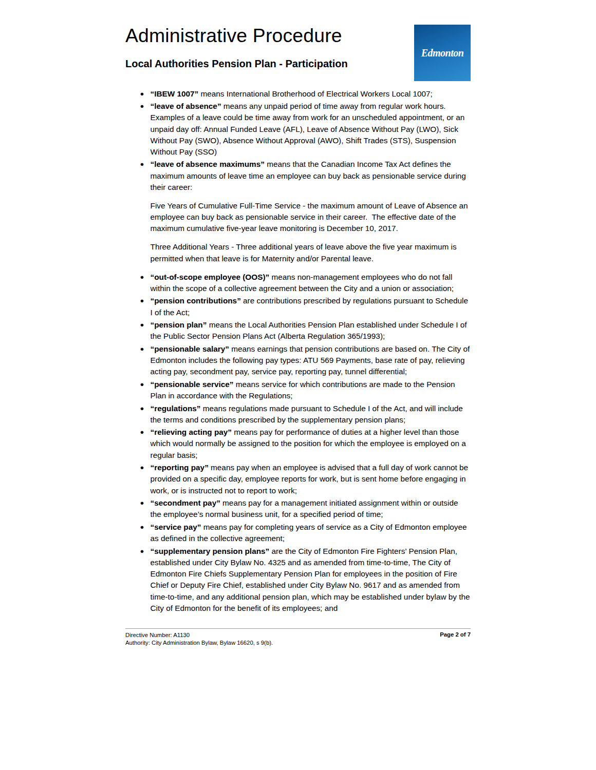Edmonton
Administrative Procedure
Local Authorities Pension Plan - Participation
“IBEW 1007” means International Brotherhood of Electrical Workers Local 1007;
“leave of absence” means any unpaid period of time away from regular work hours. Examples of a leave could be time away from work for an unscheduled appointment, or an unpaid day off: Annual Funded Leave (AFL), Leave of Absence Without Pay (LWO), Sick Without Pay (SWO), Absence Without Approval (AWO), Shift Trades (STS), Suspension Without Pay (SSO)
“leave of absence maximums” means that the Canadian Income Tax Act defines the maximum amounts of leave time an employee can buy back as pensionable service during their career:
Five Years of Cumulative Full-Time Service - the maximum amount of Leave of Absence an employee can buy back as pensionable service in their career. The effective date of the maximum cumulative five-year leave monitoring is December 10, 2017.
Three Additional Years - Three additional years of leave above the five year maximum is permitted when that leave is for Maternity and/or Parental leave.
“out-of-scope employee (OOS)” means non-management employees who do not fall within the scope of a collective agreement between the City and a union or association;
“pension contributions” are contributions prescribed by regulations pursuant to Schedule I of the Act;
“pension plan” means the Local Authorities Pension Plan established under Schedule I of the Public Sector Pension Plans Act (Alberta Regulation 365/1993);
“pensionable salary” means earnings that pension contributions are based on. The City of Edmonton includes the following pay types: ATU 569 Payments, base rate of pay, relieving acting pay, secondment pay, service pay, reporting pay, tunnel differential;
“pensionable service” means service for which contributions are made to the Pension Plan in accordance with the Regulations;
“regulations” means regulations made pursuant to Schedule I of the Act, and will include the terms and conditions prescribed by the supplementary pension plans;
“relieving acting pay” means pay for performance of duties at a higher level than those which would normally be assigned to the position for which the employee is employed on a regular basis;
“reporting pay” means pay when an employee is advised that a full day of work cannot be provided on a specific day, employee reports for work, but is sent home before engaging in work, or is instructed not to report to work;
“secondment pay” means pay for a management initiated assignment within or outside the employee’s normal business unit, for a specified period of time;
“service pay” means pay for completing years of service as a City of Edmonton employee as defined in the collective agreement;
“supplementary pension plans” are the City of Edmonton Fire Fighters’ Pension Plan, established under City Bylaw No. 4325 and as amended from time-to-time, The City of Edmonton Fire Chiefs Supplementary Pension Plan for employees in the position of Fire Chief or Deputy Fire Chief, established under City Bylaw No. 9617 and as amended from time-to-time, and any additional pension plan, which may be established under bylaw by the City of Edmonton for the benefit of its employees; and
Directive Number: A1130
Authority: City Administration Bylaw, Bylaw 16620, s 9(b).
Page 2 of 7